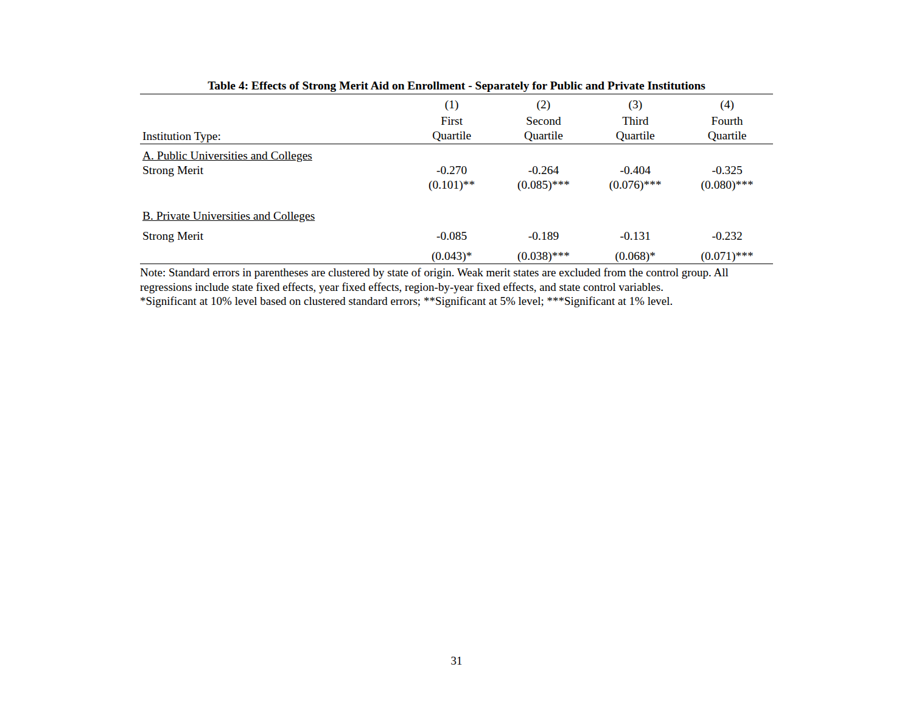Table 4: Effects of Strong Merit Aid on Enrollment - Separately for Public and Private Institutions
| | (1) | (2) | (3) | (4) |
| | First | Second | Third | Fourth |
| Institution Type: | Quartile | Quartile | Quartile | Quartile |
| A. Public Universities and Colleges | | | | |
| Strong Merit | -0.270 | -0.264 | -0.404 | -0.325 |
| | (0.101)** | (0.085)*** | (0.076)*** | (0.080)*** |
| B. Private Universities and Colleges | | | | |
| Strong Merit | -0.085 | -0.189 | -0.131 | -0.232 |
| | (0.043)* | (0.038)*** | (0.068)* | (0.071)*** |
Note: Standard errors in parentheses are clustered by state of origin. Weak merit states are excluded from the control group. All regressions include state fixed effects, year fixed effects, region-by-year fixed effects, and state control variables.
*Significant at 10% level based on clustered standard errors; **Significant at 5% level; ***Significant at 1% level.
31